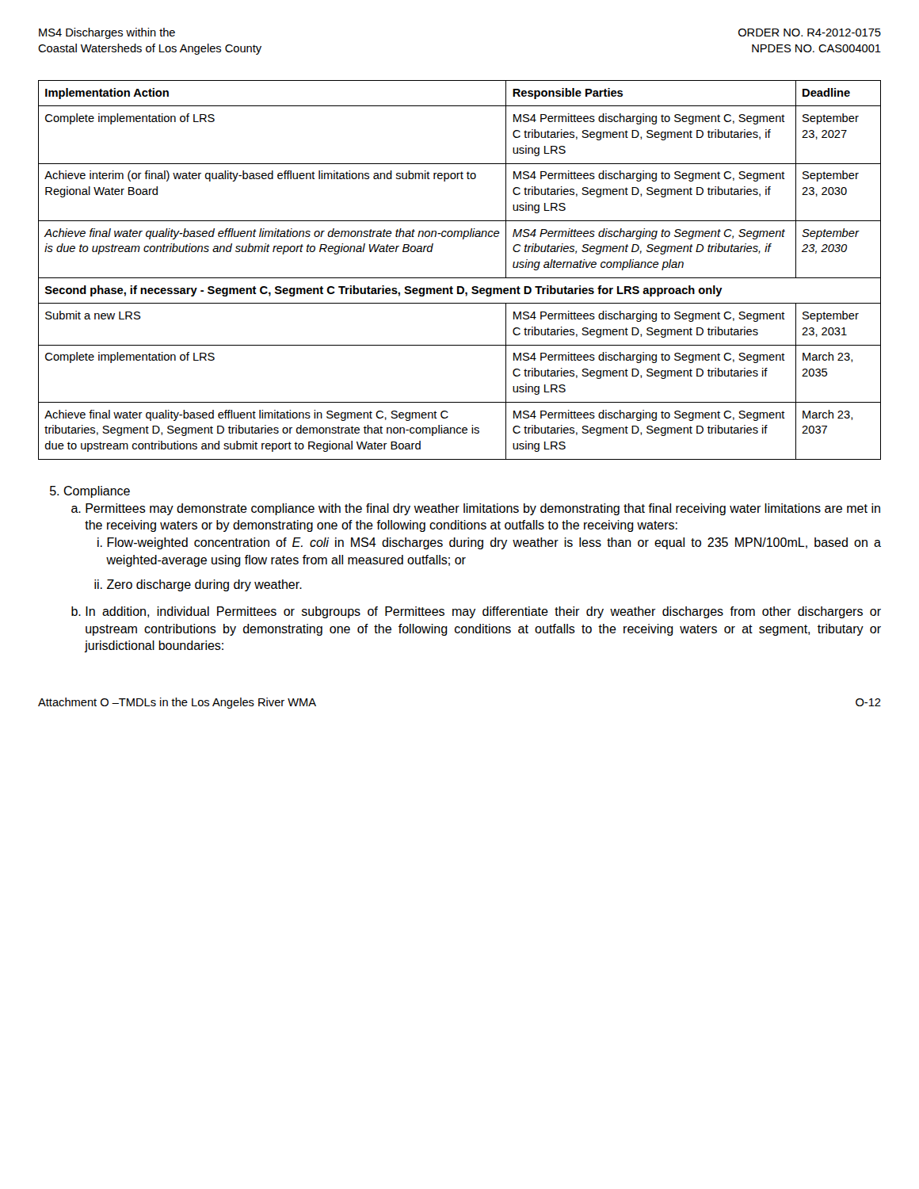MS4 Discharges within the Coastal Watersheds of Los Angeles County
ORDER NO. R4-2012-0175 NPDES NO. CAS004001
| Implementation Action | Responsible Parties | Deadline |
| --- | --- | --- |
| Complete implementation of LRS | MS4 Permittees discharging to Segment C, Segment C tributaries, Segment D, Segment D tributaries, if using LRS | September 23, 2027 |
| Achieve interim (or final) water quality-based effluent limitations and submit report to Regional Water Board | MS4 Permittees discharging to Segment C, Segment C tributaries, Segment D, Segment D tributaries, if using LRS | September 23, 2030 |
| Achieve final water quality-based effluent limitations or demonstrate that non-compliance is due to upstream contributions and submit report to Regional Water Board | MS4 Permittees discharging to Segment C, Segment C tributaries, Segment D, Segment D tributaries, if using alternative compliance plan | September 23, 2030 |
| Second phase, if necessary - Segment C, Segment C Tributaries, Segment D, Segment D Tributaries for LRS approach only |
| Submit a new LRS | MS4 Permittees discharging to Segment C, Segment C tributaries, Segment D, Segment D tributaries | September 23, 2031 |
| Complete implementation of LRS | MS4 Permittees discharging to Segment C, Segment C tributaries, Segment D, Segment D tributaries if using LRS | March 23, 2035 |
| Achieve final water quality-based effluent limitations in Segment C, Segment C tributaries, Segment D, Segment D tributaries or demonstrate that non-compliance is due to upstream contributions and submit report to Regional Water Board | MS4 Permittees discharging to Segment C, Segment C tributaries, Segment D, Segment D tributaries if using LRS | March 23, 2037 |
Compliance
Permittees may demonstrate compliance with the final dry weather limitations by demonstrating that final receiving water limitations are met in the receiving waters or by demonstrating one of the following conditions at outfalls to the receiving waters:
Flow-weighted concentration of E. coli in MS4 discharges during dry weather is less than or equal to 235 MPN/100mL, based on a weighted-average using flow rates from all measured outfalls; or
Zero discharge during dry weather.
In addition, individual Permittees or subgroups of Permittees may differentiate their dry weather discharges from other dischargers or upstream contributions by demonstrating one of the following conditions at outfalls to the receiving waters or at segment, tributary or jurisdictional boundaries:
Attachment O –TMDLs in the Los Angeles River WMA
O-12